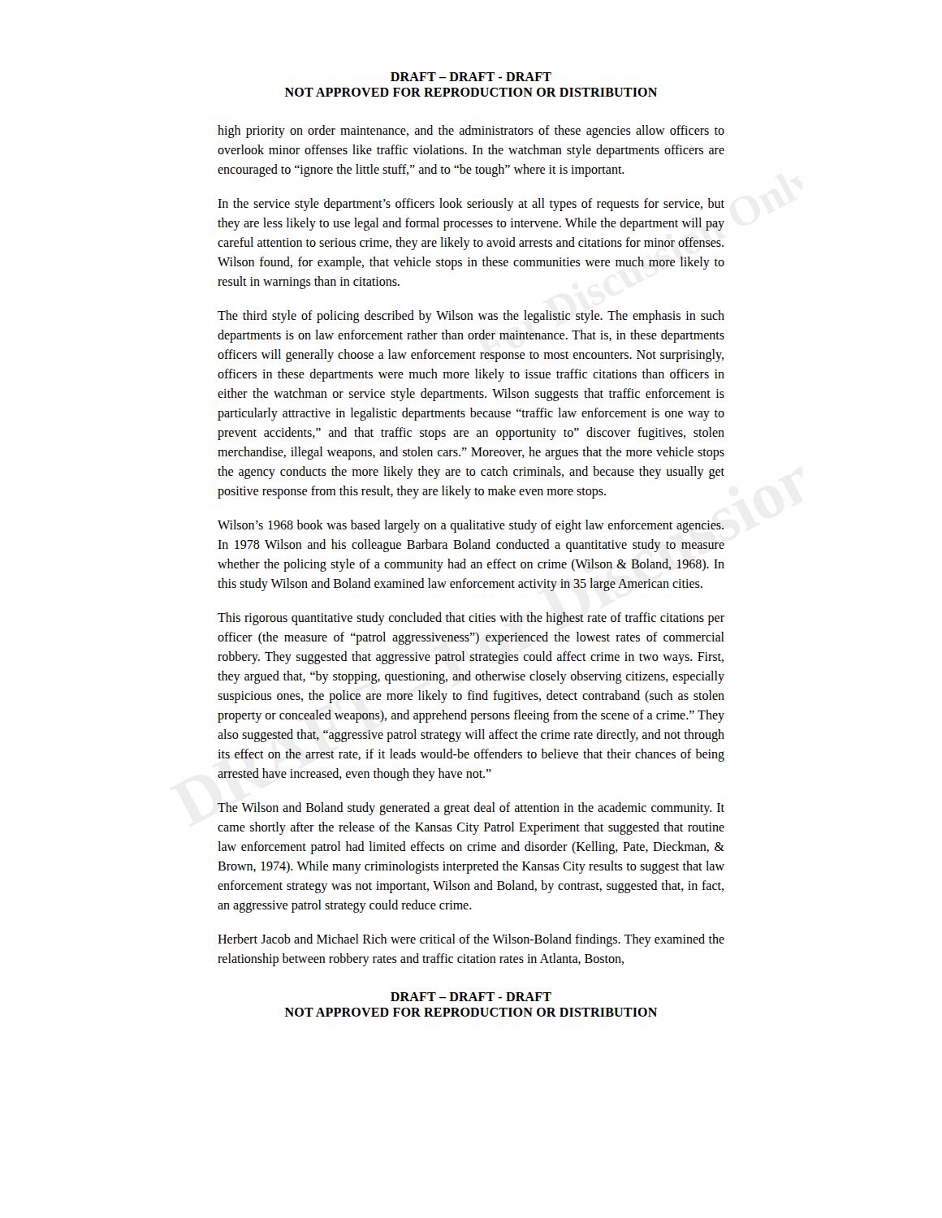DRAFT – For Discussion Only For Discussion Only
DRAFT – DRAFT - DRAFT
NOT APPROVED FOR REPRODUCTION OR DISTRIBUTION
high priority on order maintenance, and the administrators of these agencies allow officers to overlook minor offenses like traffic violations. In the watchman style departments officers are encouraged to “ignore the little stuff,” and to “be tough” where it is important.
In the service style department’s officers look seriously at all types of requests for service, but they are less likely to use legal and formal processes to intervene. While the department will pay careful attention to serious crime, they are likely to avoid arrests and citations for minor offenses. Wilson found, for example, that vehicle stops in these communities were much more likely to result in warnings than in citations.
The third style of policing described by Wilson was the legalistic style. The emphasis in such departments is on law enforcement rather than order maintenance. That is, in these departments officers will generally choose a law enforcement response to most encounters. Not surprisingly, officers in these departments were much more likely to issue traffic citations than officers in either the watchman or service style departments. Wilson suggests that traffic enforcement is particularly attractive in legalistic departments because “traffic law enforcement is one way to prevent accidents,” and that traffic stops are an opportunity to” discover fugitives, stolen merchandise, illegal weapons, and stolen cars.” Moreover, he argues that the more vehicle stops the agency conducts the more likely they are to catch criminals, and because they usually get positive response from this result, they are likely to make even more stops.
Wilson’s 1968 book was based largely on a qualitative study of eight law enforcement agencies. In 1978 Wilson and his colleague Barbara Boland conducted a quantitative study to measure whether the policing style of a community had an effect on crime (Wilson & Boland, 1968). In this study Wilson and Boland examined law enforcement activity in 35 large American cities.
This rigorous quantitative study concluded that cities with the highest rate of traffic citations per officer (the measure of “patrol aggressiveness”) experienced the lowest rates of commercial robbery. They suggested that aggressive patrol strategies could affect crime in two ways. First, they argued that, “by stopping, questioning, and otherwise closely observing citizens, especially suspicious ones, the police are more likely to find fugitives, detect contraband (such as stolen property or concealed weapons), and apprehend persons fleeing from the scene of a crime.” They also suggested that, “aggressive patrol strategy will affect the crime rate directly, and not through its effect on the arrest rate, if it leads would-be offenders to believe that their chances of being arrested have increased, even though they have not.”
The Wilson and Boland study generated a great deal of attention in the academic community. It came shortly after the release of the Kansas City Patrol Experiment that suggested that routine law enforcement patrol had limited effects on crime and disorder (Kelling, Pate, Dieckman, & Brown, 1974). While many criminologists interpreted the Kansas City results to suggest that law enforcement strategy was not important, Wilson and Boland, by contrast, suggested that, in fact, an aggressive patrol strategy could reduce crime.
Herbert Jacob and Michael Rich were critical of the Wilson-Boland findings. They examined the relationship between robbery rates and traffic citation rates in Atlanta, Boston,
DRAFT – DRAFT - DRAFT
NOT APPROVED FOR REPRODUCTION OR DISTRIBUTION